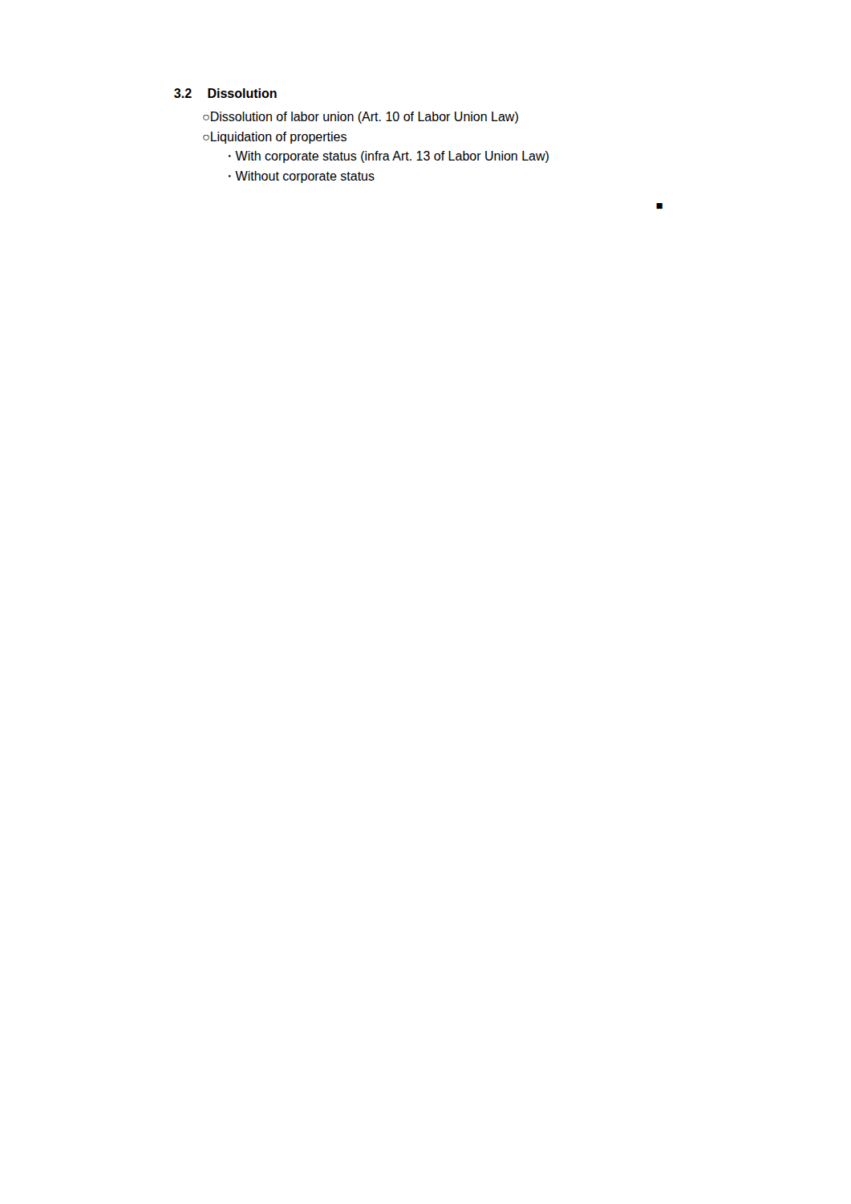3.2 Dissolution
○Dissolution of labor union (Art. 10 of Labor Union Law)
○Liquidation of properties
・With corporate status (infra Art. 13 of Labor Union Law)
・Without corporate status
■